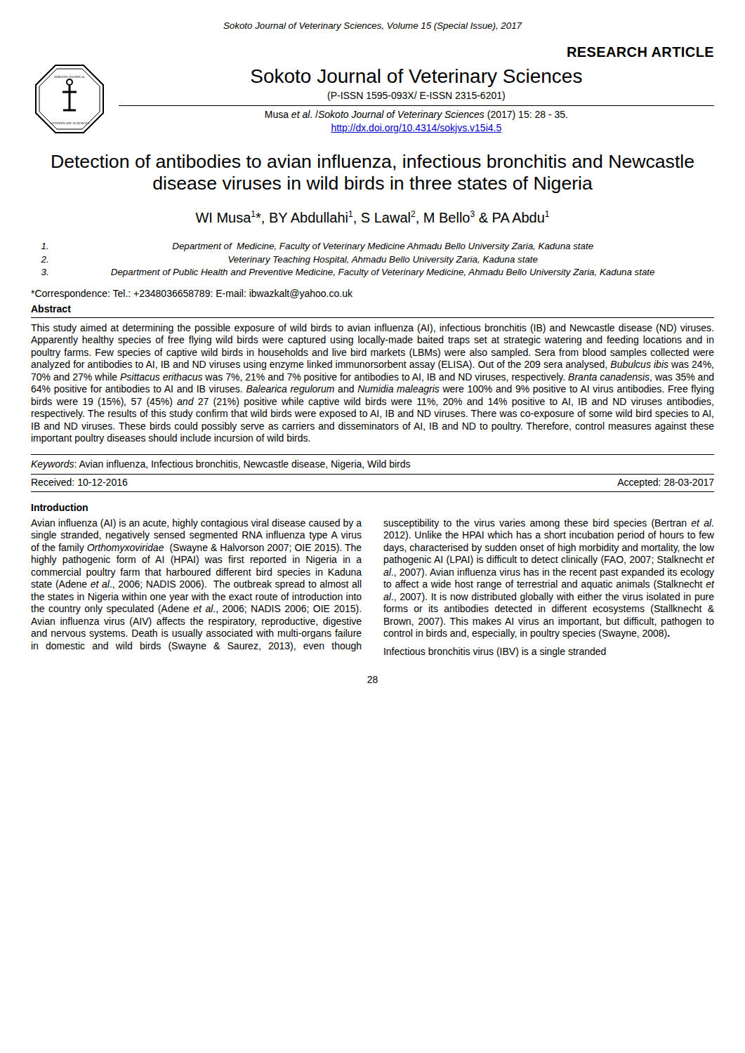Sokoto Journal of Veterinary Sciences, Volume 15 (Special Issue), 2017
RESEARCH ARTICLE
SOKOTO JOURNAL VETERINARY SCIENCES
Sokoto Journal of Veterinary Sciences
(P-ISSN 1595-093X/ E-ISSN 2315-6201)
Musa et al. /Sokoto Journal of Veterinary Sciences (2017) 15: 28 - 35.
http://dx.doi.org/10.4314/sokjvs.v15i4.5
Detection of antibodies to avian influenza, infectious bronchitis and Newcastle disease viruses in wild birds in three states of Nigeria
WI Musa1*, BY Abdullahi1, S Lawal2, M Bello3 & PA Abdu1
Department of Medicine, Faculty of Veterinary Medicine Ahmadu Bello University Zaria, Kaduna state
Veterinary Teaching Hospital, Ahmadu Bello University Zaria, Kaduna state
Department of Public Health and Preventive Medicine, Faculty of Veterinary Medicine, Ahmadu Bello University Zaria, Kaduna state
*Correspondence: Tel.: +2348036658789: E-mail: ibwazkalt@yahoo.co.uk
Abstract
This study aimed at determining the possible exposure of wild birds to avian influenza (AI), infectious bronchitis (IB) and Newcastle disease (ND) viruses. Apparently healthy species of free flying wild birds were captured using locally-made baited traps set at strategic watering and feeding locations and in poultry farms. Few species of captive wild birds in households and live bird markets (LBMs) were also sampled. Sera from blood samples collected were analyzed for antibodies to AI, IB and ND viruses using enzyme linked immunorsorbent assay (ELISA). Out of the 209 sera analysed, Bubulcus ibis was 24%, 70% and 27% while Psittacus erithacus was 7%, 21% and 7% positive for antibodies to AI, IB and ND viruses, respectively. Branta canadensis, was 35% and 64% positive for antibodies to AI and IB viruses. Balearica regulorum and Numidia maleagris were 100% and 9% positive to AI virus antibodies. Free flying birds were 19 (15%), 57 (45%) and 27 (21%) positive while captive wild birds were 11%, 20% and 14% positive to AI, IB and ND viruses antibodies, respectively. The results of this study confirm that wild birds were exposed to AI, IB and ND viruses. There was co-exposure of some wild bird species to AI, IB and ND viruses. These birds could possibly serve as carriers and disseminators of AI, IB and ND to poultry. Therefore, control measures against these important poultry diseases should include incursion of wild birds.
Keywords: Avian influenza, Infectious bronchitis, Newcastle disease, Nigeria, Wild birds
Received: 10-12-2016 Accepted: 28-03-2017
Introduction
Avian influenza (AI) is an acute, highly contagious viral disease caused by a single stranded, negatively sensed segmented RNA influenza type A virus of the family Orthomyxoviridae (Swayne & Halvorson 2007; OIE 2015). The highly pathogenic form of AI (HPAI) was first reported in Nigeria in a commercial poultry farm that harboured different bird species in Kaduna state (Adene et al., 2006; NADIS 2006). The outbreak spread to almost all the states in Nigeria within one year with the exact route of introduction into the country only speculated (Adene et al., 2006; NADIS 2006; OIE 2015). Avian influenza virus (AIV) affects the respiratory, reproductive, digestive and nervous systems. Death is usually associated with multi-organs failure in domestic and wild birds (Swayne & Saurez, 2013), even though susceptibility to the virus varies among these bird species (Bertran et al. 2012). Unlike the HPAI which has a short incubation period of hours to few days, characterised by sudden onset of high morbidity and mortality, the low pathogenic AI (LPAI) is difficult to detect clinically (FAO, 2007; Stalknecht et al., 2007). Avian influenza virus has in the recent past expanded its ecology to affect a wide host range of terrestrial and aquatic animals (Stalknecht et al., 2007). It is now distributed globally with either the virus isolated in pure forms or its antibodies detected in different ecosystems (Stallknecht & Brown, 2007). This makes AI virus an important, but difficult, pathogen to control in birds and, especially, in poultry species (Swayne, 2008).
Infectious bronchitis virus (IBV) is a single stranded
28